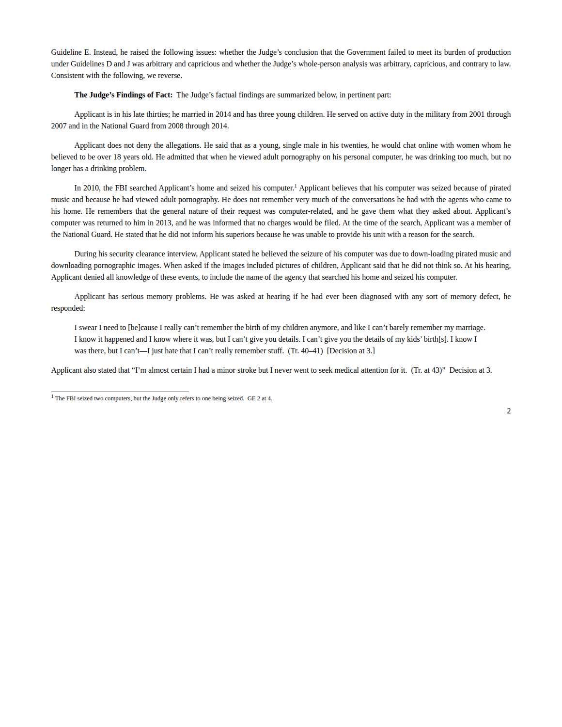Guideline E. Instead, he raised the following issues: whether the Judge’s conclusion that the Government failed to meet its burden of production under Guidelines D and J was arbitrary and capricious and whether the Judge’s whole-person analysis was arbitrary, capricious, and contrary to law. Consistent with the following, we reverse.
The Judge’s Findings of Fact: The Judge’s factual findings are summarized below, in pertinent part:
Applicant is in his late thirties; he married in 2014 and has three young children. He served on active duty in the military from 2001 through 2007 and in the National Guard from 2008 through 2014.
Applicant does not deny the allegations. He said that as a young, single male in his twenties, he would chat online with women whom he believed to be over 18 years old. He admitted that when he viewed adult pornography on his personal computer, he was drinking too much, but no longer has a drinking problem.
In 2010, the FBI searched Applicant’s home and seized his computer.1 Applicant believes that his computer was seized because of pirated music and because he had viewed adult pornography. He does not remember very much of the conversations he had with the agents who came to his home. He remembers that the general nature of their request was computer-related, and he gave them what they asked about. Applicant’s computer was returned to him in 2013, and he was informed that no charges would be filed. At the time of the search, Applicant was a member of the National Guard. He stated that he did not inform his superiors because he was unable to provide his unit with a reason for the search.
During his security clearance interview, Applicant stated he believed the seizure of his computer was due to down-loading pirated music and downloading pornographic images. When asked if the images included pictures of children, Applicant said that he did not think so. At his hearing, Applicant denied all knowledge of these events, to include the name of the agency that searched his home and seized his computer.
Applicant has serious memory problems. He was asked at hearing if he had ever been diagnosed with any sort of memory defect, he responded:
I swear I need to [be]cause I really can’t remember the birth of my children anymore, and like I can’t barely remember my marriage. I know it happened and I know where it was, but I can’t give you details. I can’t give you the details of my kids’ birth[s]. I know I was there, but I can’t—I just hate that I can’t really remember stuff. (Tr. 40–41) [Decision at 3.]
Applicant also stated that “I’m almost certain I had a minor stroke but I never went to seek medical attention for it. (Tr. at 43)” Decision at 3.
1 The FBI seized two computers, but the Judge only refers to one being seized. GE 2 at 4.
2